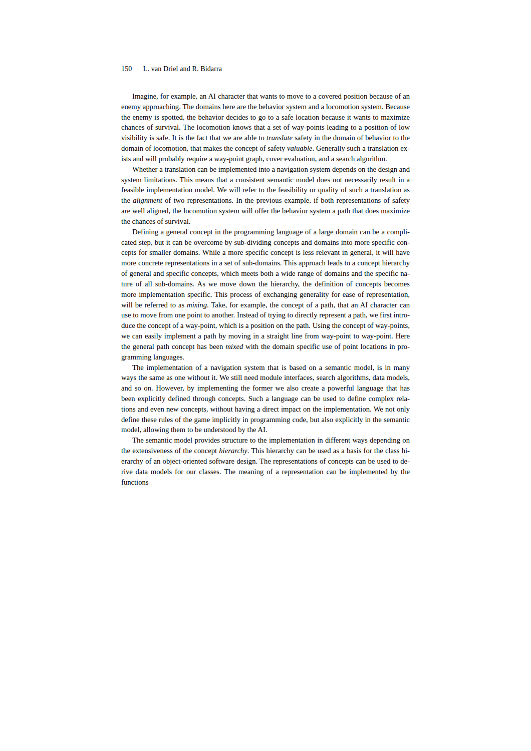150 L. van Driel and R. Bidarra
Imagine, for example, an AI character that wants to move to a covered position because of an enemy approaching. The domains here are the behavior system and a locomotion system. Because the enemy is spotted, the behavior decides to go to a safe location because it wants to maximize chances of survival. The locomotion knows that a set of way-points leading to a position of low visibility is safe. It is the fact that we are able to translate safety in the domain of behavior to the domain of locomotion, that makes the concept of safety valuable. Generally such a translation exists and will probably require a way-point graph, cover evaluation, and a search algorithm.
Whether a translation can be implemented into a navigation system depends on the design and system limitations. This means that a consistent semantic model does not necessarily result in a feasible implementation model. We will refer to the feasibility or quality of such a translation as the alignment of two representations. In the previous example, if both representations of safety are well aligned, the locomotion system will offer the behavior system a path that does maximize the chances of survival.
Defining a general concept in the programming language of a large domain can be a complicated step, but it can be overcome by sub-dividing concepts and domains into more specific concepts for smaller domains. While a more specific concept is less relevant in general, it will have more concrete representations in a set of sub-domains. This approach leads to a concept hierarchy of general and specific concepts, which meets both a wide range of domains and the specific nature of all sub-domains. As we move down the hierarchy, the definition of concepts becomes more implementation specific. This process of exchanging generality for ease of representation, will be referred to as mixing. Take, for example, the concept of a path, that an AI character can use to move from one point to another. Instead of trying to directly represent a path, we first introduce the concept of a way-point, which is a position on the path. Using the concept of way-points, we can easily implement a path by moving in a straight line from way-point to way-point. Here the general path concept has been mixed with the domain specific use of point locations in programming languages.
The implementation of a navigation system that is based on a semantic model, is in many ways the same as one without it. We still need module interfaces, search algorithms, data models, and so on. However, by implementing the former we also create a powerful language that has been explicitly defined through concepts. Such a language can be used to define complex relations and even new concepts, without having a direct impact on the implementation. We not only define these rules of the game implicitly in programming code, but also explicitly in the semantic model, allowing them to be understood by the AI.
The semantic model provides structure to the implementation in different ways depending on the extensiveness of the concept hierarchy. This hierarchy can be used as a basis for the class hierarchy of an object-oriented software design. The representations of concepts can be used to derive data models for our classes. The meaning of a representation can be implemented by the functions